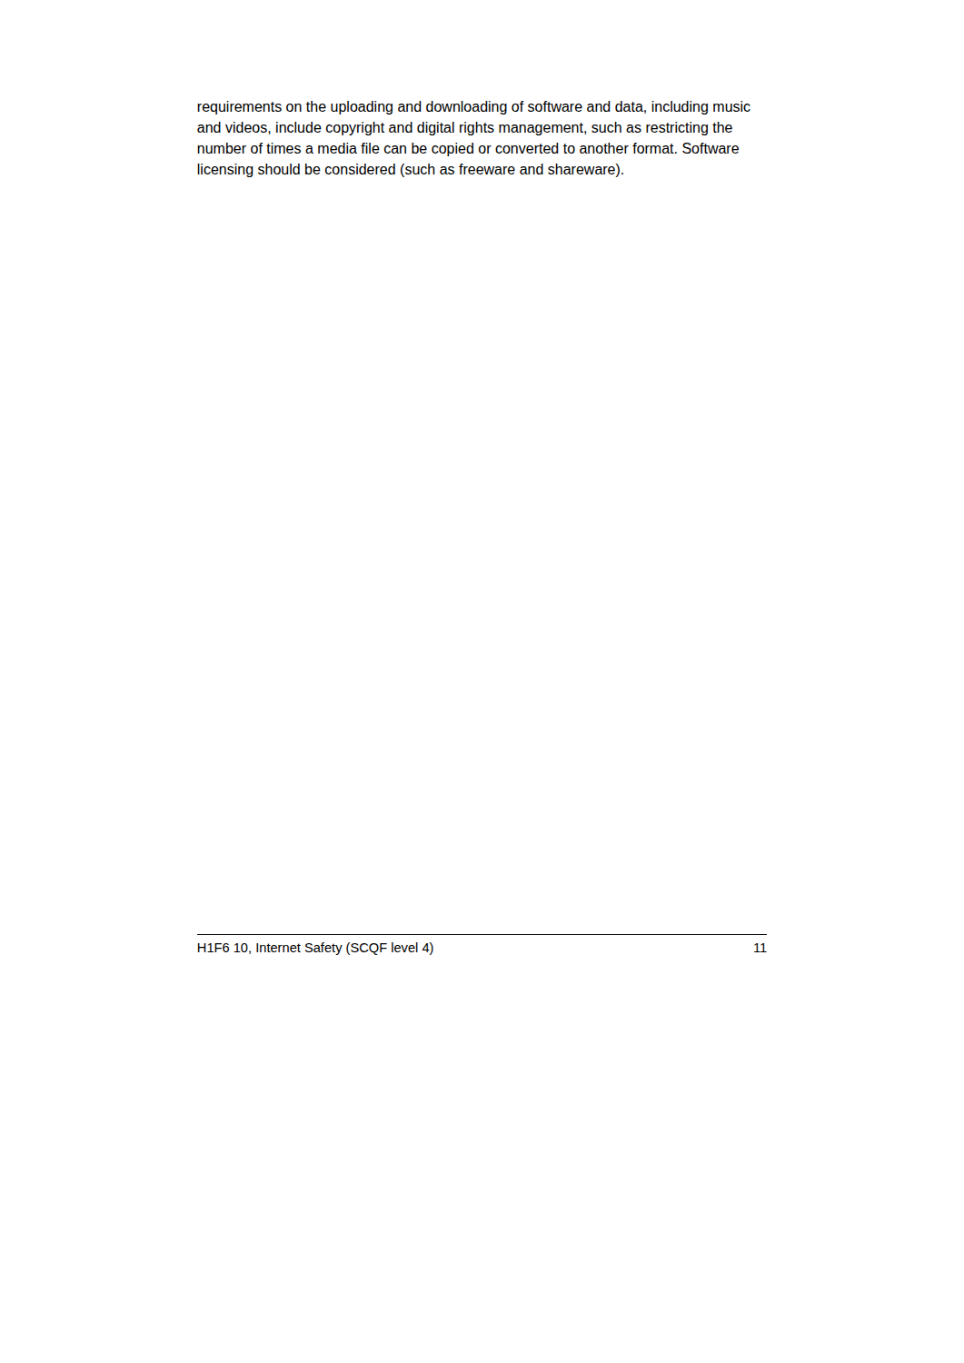requirements on the uploading and downloading of software and data, including music and videos, include copyright and digital rights management, such as restricting the number of times a media file can be copied or converted to another format. Software licensing should be considered (such as freeware and shareware).
H1F6 10, Internet Safety (SCQF level 4) 11